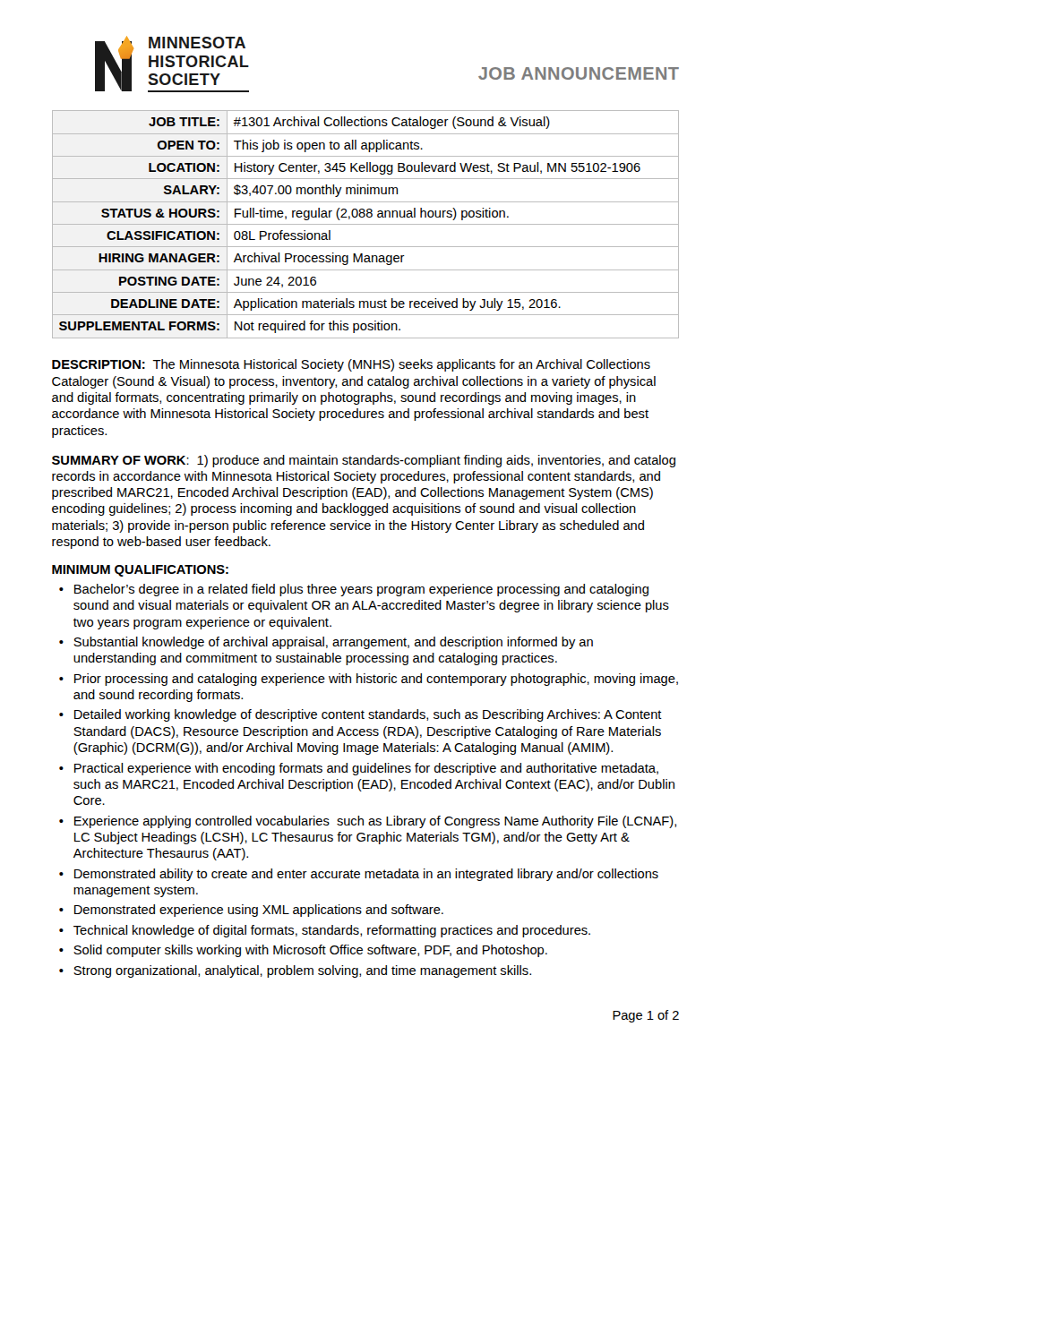MINNESOTA
HISTORICAL
SOCIETY
JOB ANNOUNCEMENT
| JOB TITLE: | #1301 Archival Collections Cataloger (Sound & Visual) |
| OPEN TO: | This job is open to all applicants. |
| LOCATION: | History Center, 345 Kellogg Boulevard West, St Paul, MN 55102-1906 |
| SALARY: | $3,407.00 monthly minimum |
| STATUS & HOURS: | Full-time, regular (2,088 annual hours) position. |
| CLASSIFICATION: | 08L Professional |
| HIRING MANAGER: | Archival Processing Manager |
| POSTING DATE: | June 24, 2016 |
| DEADLINE DATE: | Application materials must be received by July 15, 2016. |
| SUPPLEMENTAL FORMS: | Not required for this position. |
DESCRIPTION: The Minnesota Historical Society (MNHS) seeks applicants for an Archival Collections Cataloger (Sound & Visual) to process, inventory, and catalog archival collections in a variety of physical and digital formats, concentrating primarily on photographs, sound recordings and moving images, in accordance with Minnesota Historical Society procedures and professional archival standards and best practices.
SUMMARY OF WORK: 1) produce and maintain standards-compliant finding aids, inventories, and catalog records in accordance with Minnesota Historical Society procedures, professional content standards, and prescribed MARC21, Encoded Archival Description (EAD), and Collections Management System (CMS) encoding guidelines; 2) process incoming and backlogged acquisitions of sound and visual collection materials; 3) provide in-person public reference service in the History Center Library as scheduled and respond to web-based user feedback.
MINIMUM QUALIFICATIONS:
Bachelor’s degree in a related field plus three years program experience processing and cataloging sound and visual materials or equivalent OR an ALA-accredited Master’s degree in library science plus two years program experience or equivalent.
Substantial knowledge of archival appraisal, arrangement, and description informed by an understanding and commitment to sustainable processing and cataloging practices.
Prior processing and cataloging experience with historic and contemporary photographic, moving image, and sound recording formats.
Detailed working knowledge of descriptive content standards, such as Describing Archives: A Content Standard (DACS), Resource Description and Access (RDA), Descriptive Cataloging of Rare Materials (Graphic) (DCRM(G)), and/or Archival Moving Image Materials: A Cataloging Manual (AMIM).
Practical experience with encoding formats and guidelines for descriptive and authoritative metadata, such as MARC21, Encoded Archival Description (EAD), Encoded Archival Context (EAC), and/or Dublin Core.
Experience applying controlled vocabularies such as Library of Congress Name Authority File (LCNAF), LC Subject Headings (LCSH), LC Thesaurus for Graphic Materials TGM), and/or the Getty Art & Architecture Thesaurus (AAT).
Demonstrated ability to create and enter accurate metadata in an integrated library and/or collections management system.
Demonstrated experience using XML applications and software.
Technical knowledge of digital formats, standards, reformatting practices and procedures.
Solid computer skills working with Microsoft Office software, PDF, and Photoshop.
Strong organizational, analytical, problem solving, and time management skills.
Page 1 of 2